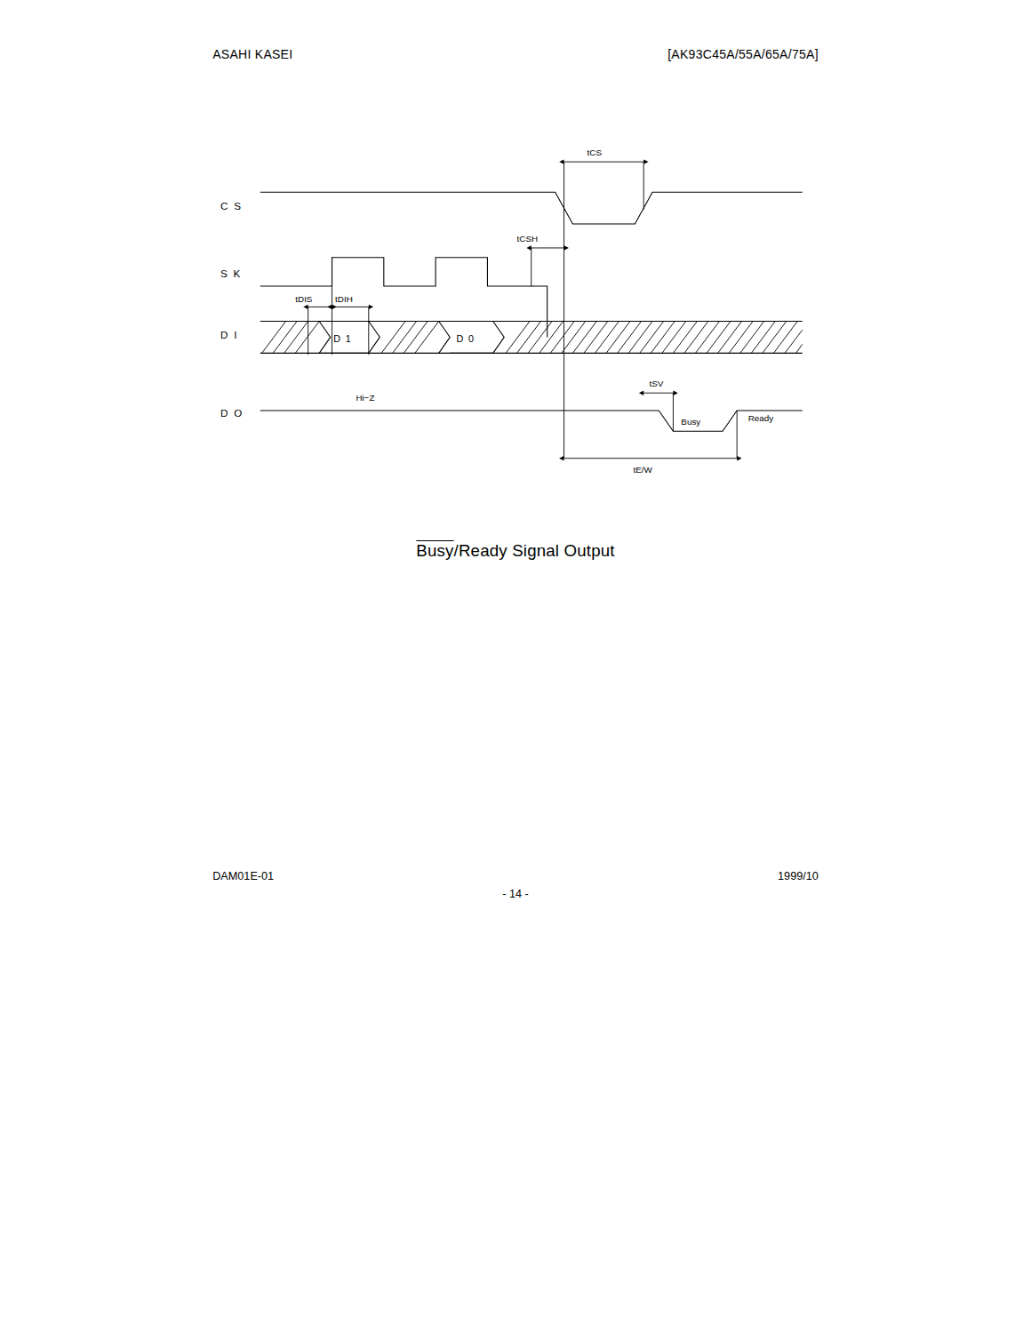ASAHI KASEI
[AK93C45A/55A/65A/75A]
C S S K D I D O tCS tCSH D 1 D 0 tDIS tDIH Hi−Z Busy Ready tSV tE/W
Busy/Ready Signal Output
DAM01E-01
1999/10
- 14 -